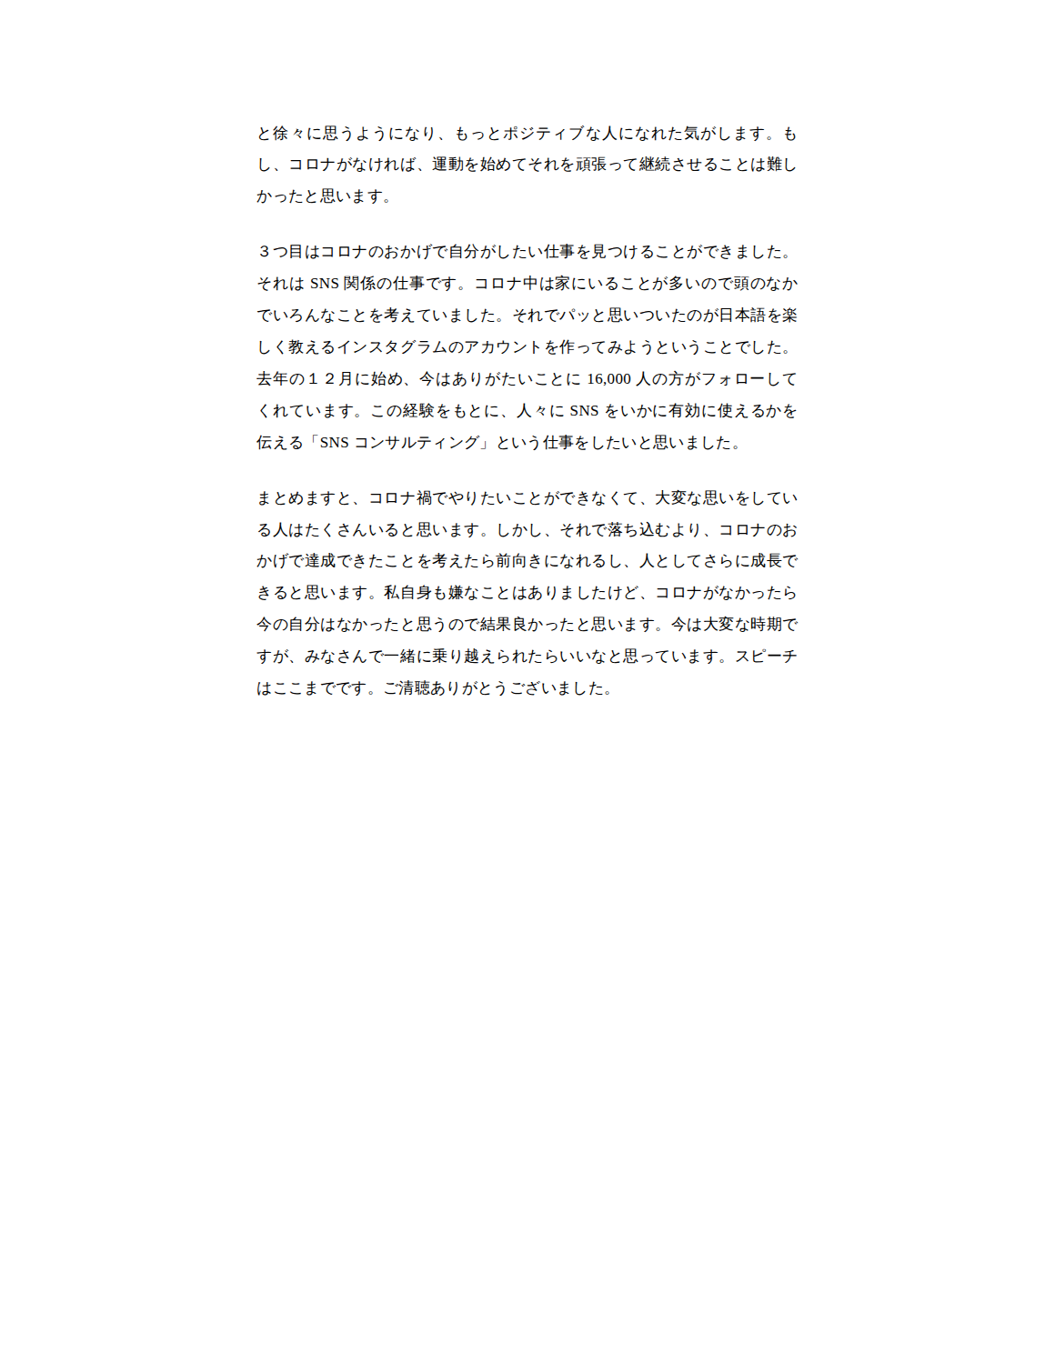と徐々に思うようになり、もっとポジティブな人になれた気がします。もし、コロナがなければ、運動を始めてそれを頑張って継続させることは難しかったと思います。
３つ目はコロナのおかげで自分がしたい仕事を見つけることができました。それは SNS 関係の仕事です。コロナ中は家にいることが多いので頭のなかでいろんなことを考えていました。それでパッと思いついたのが日本語を楽しく教えるインスタグラムのアカウントを作ってみようということでした。去年の１２月に始め、今はありがたいことに 16,000 人の方がフォローしてくれています。この経験をもとに、人々に SNS をいかに有効に使えるかを伝える「SNS コンサルティング」という仕事をしたいと思いました。
まとめますと、コロナ禍でやりたいことができなくて、大変な思いをしている人はたくさんいると思います。しかし、それで落ち込むより、コロナのおかげで達成できたことを考えたら前向きになれるし、人としてさらに成長できると思います。私自身も嫌なことはありましたけど、コロナがなかったら今の自分はなかったと思うので結果良かったと思います。今は大変な時期ですが、みなさんで一緒に乗り越えられたらいいなと思っています。スピーチはここまでです。ご清聴ありがとうございました。